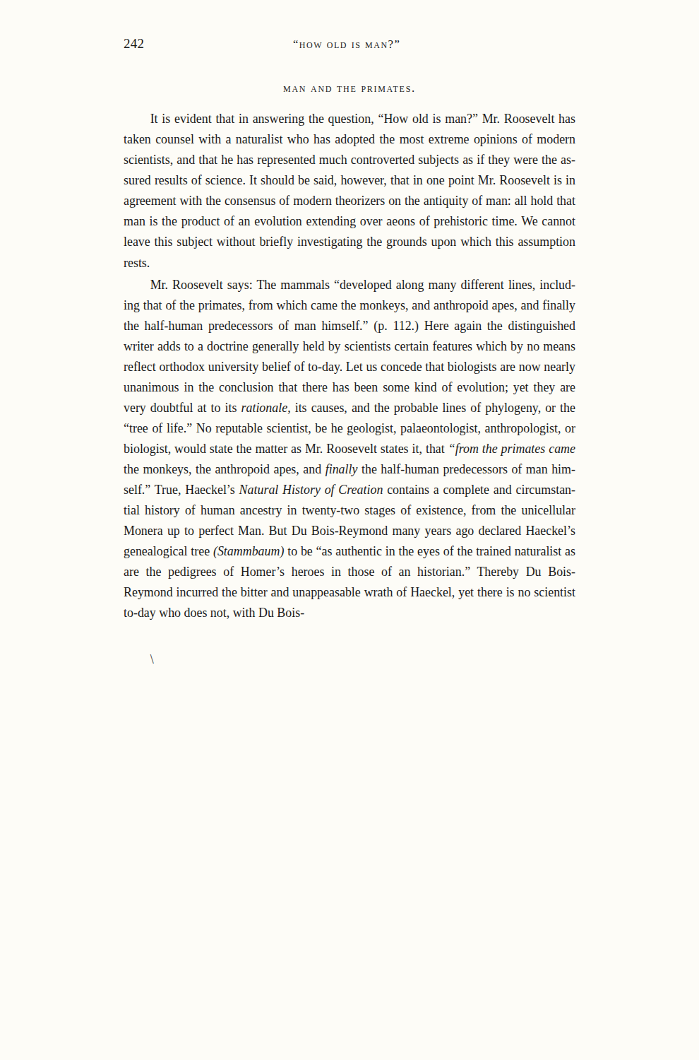242 “How old is man?”
Man and the Primates.
It is evident that in answering the question, “How old is man?” Mr. Roosevelt has taken counsel with a naturalist who has adopted the most extreme opinions of modern scientists, and that he has represented much controverted subjects as if they were the assured results of science. It should be said, however, that in one point Mr. Roosevelt is in agreement with the consensus of modern theorizers on the antiquity of man: all hold that man is the product of an evolution extending over aeons of prehistoric time. We cannot leave this subject without briefly investigating the grounds upon which this assumption rests.
Mr. Roosevelt says: The mammals “developed along many different lines, including that of the primates, from which came the monkeys, and anthropoid apes, and finally the half-human predecessors of man himself.” (p. 112.) Here again the distinguished writer adds to a doctrine generally held by scientists certain features which by no means reflect orthodox university belief of to-day. Let us concede that biologists are now nearly unanimous in the conclusion that there has been some kind of evolution; yet they are very doubtful at to its rationale, its causes, and the probable lines of phylogeny, or the “tree of life.” No reputable scientist, be he geologist, palaeontologist, anthropologist, or biologist, would state the matter as Mr. Roosevelt states it, that “from the primates came the monkeys, the anthropoid apes, and finally the half-human predecessors of man himself.” True, Haeckel’s Natural History of Creation contains a complete and circumstantial history of human ancestry in twenty-two stages of existence, from the unicellular Monera up to perfect Man. But Du Bois-Reymond many years ago declared Haeckel’s genealogical tree (Stammbaum) to be “as authentic in the eyes of the trained naturalist as are the pedigrees of Homer’s heroes in those of an historian.” Thereby Du Bois-Reymond incurred the bitter and unappeasable wrath of Haeckel, yet there is no scientist to-day who does not, with Du Bois-
\